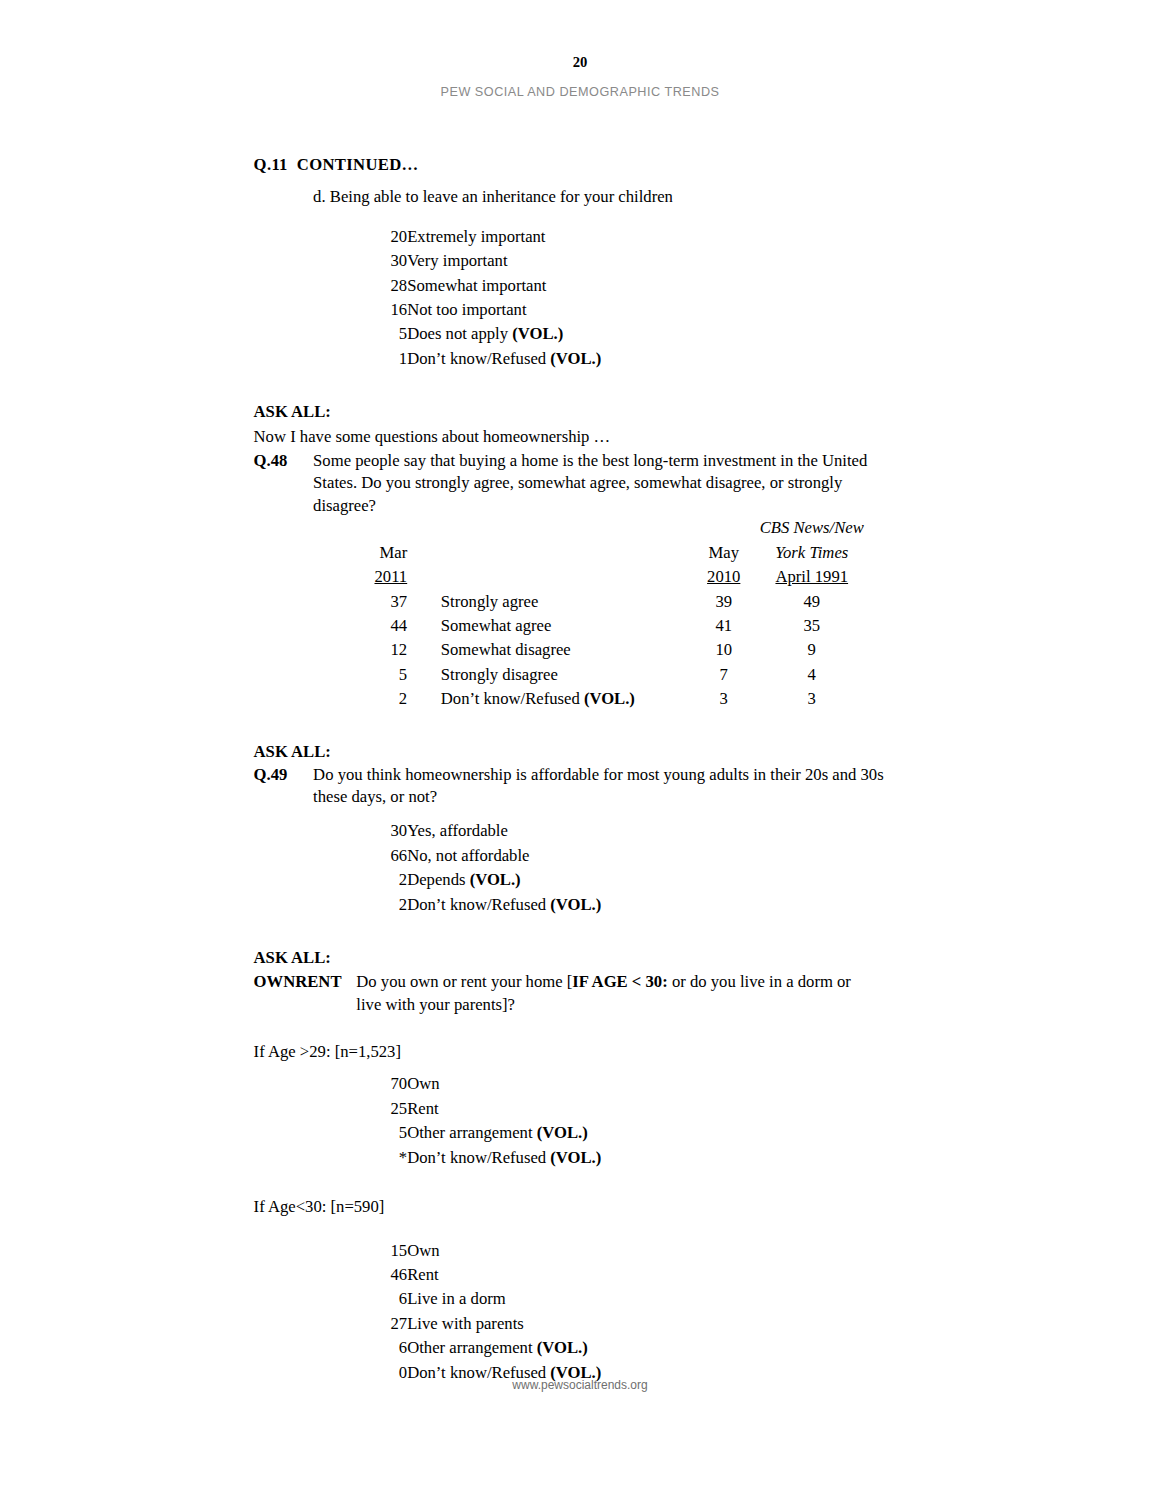20
PEW SOCIAL AND DEMOGRAPHIC TRENDS
Q.11 CONTINUED…
d. Being able to leave an inheritance for your children
| 20 | Extremely important |
| 30 | Very important |
| 28 | Somewhat important |
| 16 | Not too important |
| 5 | Does not apply (VOL.) |
| 1 | Don’t know/Refused (VOL.) |
ASK ALL:
Now I have some questions about homeownership …
Q.48 Some people say that buying a home is the best long-term investment in the United States. Do you strongly agree, somewhat agree, somewhat disagree, or strongly disagree?
| | | | CBS News/New |
| Mar | | May | York Times |
| 2011 | | 2010 | April 1991 |
| 37 | Strongly agree | 39 | 49 |
| 44 | Somewhat agree | 41 | 35 |
| 12 | Somewhat disagree | 10 | 9 |
| 5 | Strongly disagree | 7 | 4 |
| 2 | Don’t know/Refused (VOL.) | 3 | 3 |
ASK ALL:
Q.49 Do you think homeownership is affordable for most young adults in their 20s and 30s these days, or not?
| 30 | Yes, affordable |
| 66 | No, not affordable |
| 2 | Depends (VOL.) |
| 2 | Don’t know/Refused (VOL.) |
ASK ALL:
OWNRENT Do you own or rent your home [IF AGE < 30: or do you live in a dorm or live with your parents]?
If Age >29: [n=1,523]
| 70 | Own |
| 25 | Rent |
| 5 | Other arrangement (VOL.) |
| * | Don’t know/Refused (VOL.) |
If Age<30: [n=590]
| 15 | Own |
| 46 | Rent |
| 6 | Live in a dorm |
| 27 | Live with parents |
| 6 | Other arrangement (VOL.) |
| 0 | Don’t know/Refused (VOL.) |
www.pewsocialtrends.org